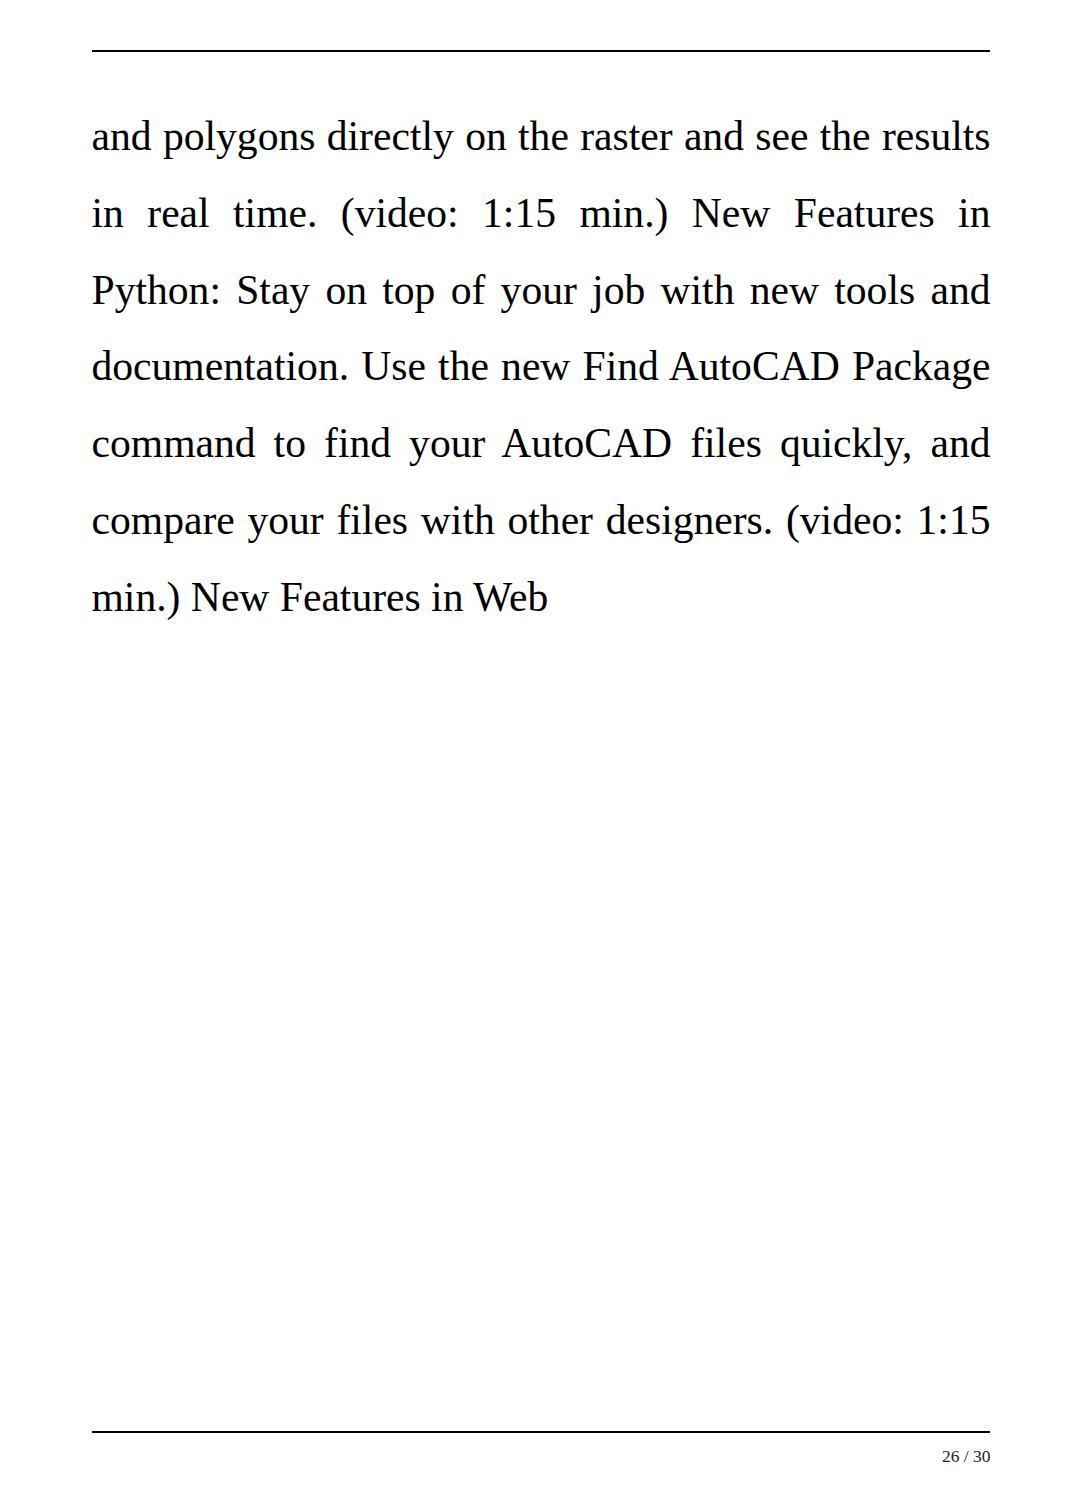and polygons directly on the raster and see the results in real time. (video: 1:15 min.) New Features in Python: Stay on top of your job with new tools and documentation. Use the new Find AutoCAD Package command to find your AutoCAD files quickly, and compare your files with other designers. (video: 1:15 min.) New Features in Web
26 / 30